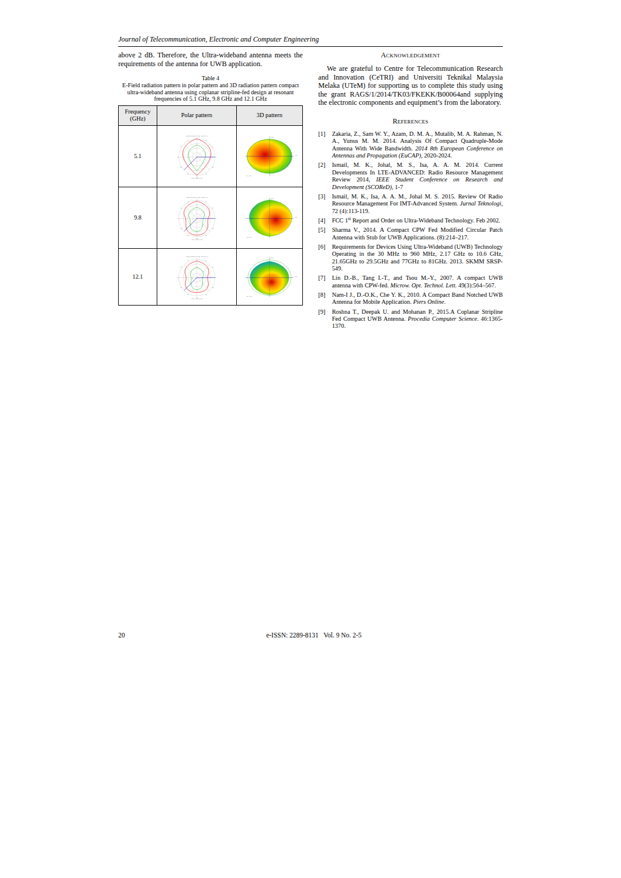Journal of Telecommunication, Electronic and Computer Engineering
above 2 dB. Therefore, the Ultra-wideband antenna meets the requirements of the antenna for UWB application.
Table 4 E-Field radiation pattern in polar pattern and 3D radiation pattern compact ultra-wideband antenna using coplanar stripline-fed design at resonant frequencies of 5.1 GHz, 9.8 GHz and 12.1 GHz
| Frequency (GHz) | Polar pattern | 3D pattern |
| --- | --- | --- |
| 5.1 | Farfield Realized Gain Abs (Phi=0) 0 30 60 90 120 150 180 150 120 90 60 30 Theta / Degree vs. dB | Phi Theta 5.1 GHz |
| 9.8 | Farfield Realized Gain Abs (Phi=0) 0 30 60 90 120 150 180 150 120 90 60 30 Theta / Degree vs. dB | Phi Theta 9.8 GHz |
| 12.1 | Farfield Realized Gain Abs (Phi=0) 0 30 60 90 120 150 180 150 120 90 60 30 -15 -10 -5 0 Theta / Degree vs. dB | Phi Theta 12.1 GHz |
Acknowledgement
We are grateful to Centre for Telecommunication Research and Innovation (CeTRI) and Universiti Teknikal Malaysia Melaka (UTeM) for supporting us to complete this study using the grant RAGS/1/2014/TK03/FKEKK/B00064and supplying the electronic components and equipment’s from the laboratory.
References
[1] Zakaria, Z., Sam W. Y., Azam, D. M. A., Mutalib, M. A. Rahman, N. A., Yunus M. M. 2014. Analysis Of Compact Quadruple-Mode Antenna With Wide Bandwidth. 2014 8th European Conference on Antennas and Propagation (EuCAP), 2020-2024.
[2] Ismail, M. K., Johal, M. S., Isa, A. A. M. 2014. Current Developments In LTE-ADVANCED: Radio Resource Management Review 2014, IEEE Student Conference on Research and Development (SCOReD), 1-7
[3] Ismail, M. K., Isa, A. A. M., Johal M. S. 2015. Review Of Radio Resource Management For IMT-Advanced System. Jurnal Teknologi, 72 (4):113-119.
[4] FCC 1st Report and Order on Ultra-Wideband Technology. Feb 2002.
[5] Sharma V., 2014. A Compact CPW Fed Modified Circular Patch Antenna with Stub for UWB Applications. (8):214–217.
[6] Requirements for Devices Using Ultra-Wideband (UWB) Technology Operating in the 30 MHz to 960 MHz, 2.17 GHz to 10.6 GHz, 21.65GHz to 29.5GHz and 77GHz to 81GHz. 2013. SKMM SRSP-549.
[7] Lin D.-B., Tang I.-T., and Tsou M.-Y., 2007. A compact UWB antenna with CPW-fed. Microw. Opt. Technol. Lett. 49(3):564–567.
[8] Nam-I J., D.-O.K., Che Y. K., 2010. A Compact Band Notched UWB Antenna for Mobile Application. Piers Online.
[9] Roshna T., Deepak U. and Mohanan P., 2015.A Coplanar Stripline Fed Compact UWB Antenna. Procedia Computer Science. 46:1365-1370.
20
e-ISSN: 2289-8131 Vol. 9 No. 2-5